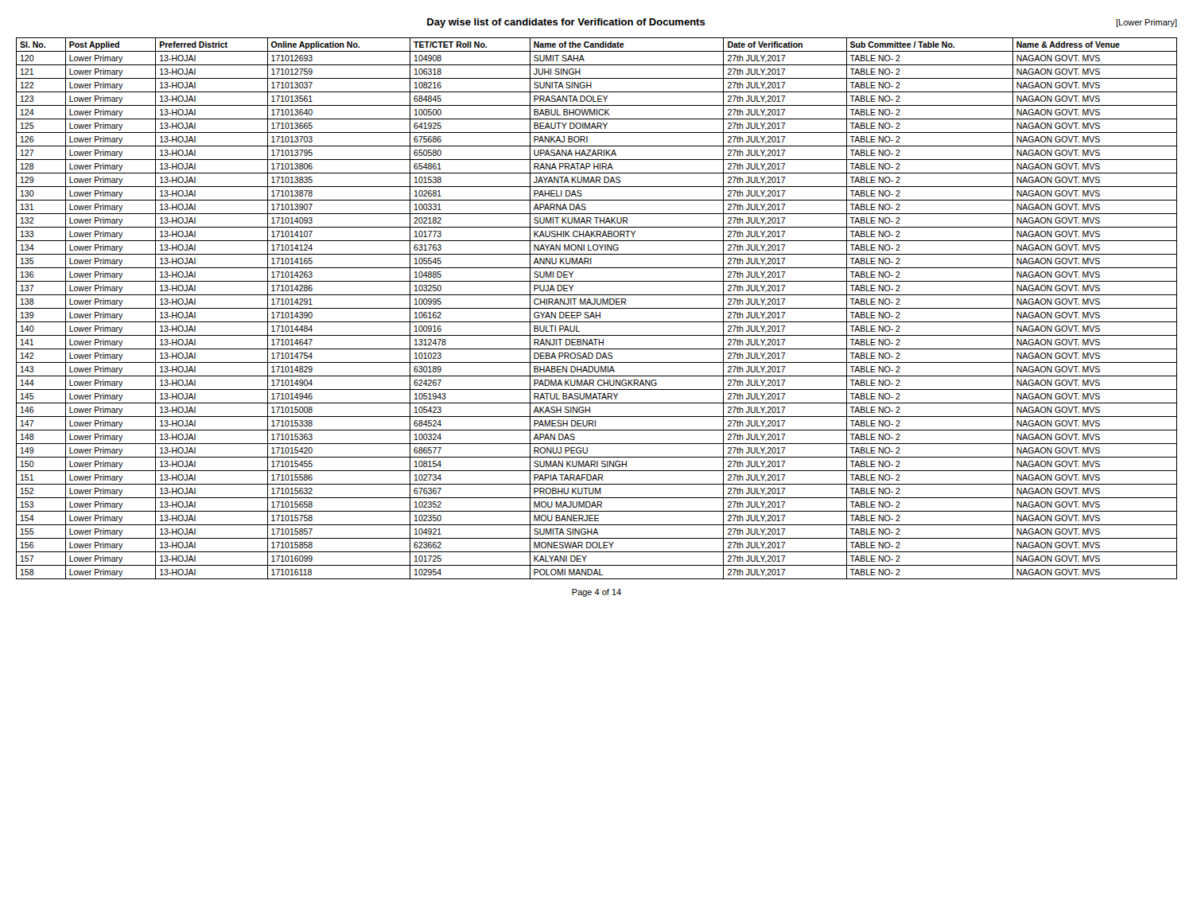Day wise list of candidates for Verification of Documents
[Lower Primary]
| Sl. No. | Post Applied | Preferred District | Online Application No. | TET/CTET Roll No. | Name of the Candidate | Date of Verification | Sub Committee / Table No. | Name & Address of Venue |
| --- | --- | --- | --- | --- | --- | --- | --- | --- |
| 120 | Lower Primary | 13-HOJAI | 171012693 | 104908 | SUMIT SAHA | 27th JULY,2017 | TABLE NO- 2 | NAGAON GOVT. MVS |
| 121 | Lower Primary | 13-HOJAI | 171012759 | 106318 | JUHI SINGH | 27th JULY,2017 | TABLE NO- 2 | NAGAON GOVT. MVS |
| 122 | Lower Primary | 13-HOJAI | 171013037 | 108216 | SUNITA SINGH | 27th JULY,2017 | TABLE NO- 2 | NAGAON GOVT. MVS |
| 123 | Lower Primary | 13-HOJAI | 171013561 | 684845 | PRASANTA DOLEY | 27th JULY,2017 | TABLE NO- 2 | NAGAON GOVT. MVS |
| 124 | Lower Primary | 13-HOJAI | 171013640 | 100500 | BABUL BHOWMICK | 27th JULY,2017 | TABLE NO- 2 | NAGAON GOVT. MVS |
| 125 | Lower Primary | 13-HOJAI | 171013665 | 641925 | BEAUTY DOIMARY | 27th JULY,2017 | TABLE NO- 2 | NAGAON GOVT. MVS |
| 126 | Lower Primary | 13-HOJAI | 171013703 | 675686 | PANKAJ BORI | 27th JULY,2017 | TABLE NO- 2 | NAGAON GOVT. MVS |
| 127 | Lower Primary | 13-HOJAI | 171013795 | 650580 | UPASANA HAZARIKA | 27th JULY,2017 | TABLE NO- 2 | NAGAON GOVT. MVS |
| 128 | Lower Primary | 13-HOJAI | 171013806 | 654861 | RANA PRATAP HIRA | 27th JULY,2017 | TABLE NO- 2 | NAGAON GOVT. MVS |
| 129 | Lower Primary | 13-HOJAI | 171013835 | 101538 | JAYANTA KUMAR DAS | 27th JULY,2017 | TABLE NO- 2 | NAGAON GOVT. MVS |
| 130 | Lower Primary | 13-HOJAI | 171013878 | 102681 | PAHELI DAS | 27th JULY,2017 | TABLE NO- 2 | NAGAON GOVT. MVS |
| 131 | Lower Primary | 13-HOJAI | 171013907 | 100331 | APARNA DAS | 27th JULY,2017 | TABLE NO- 2 | NAGAON GOVT. MVS |
| 132 | Lower Primary | 13-HOJAI | 171014093 | 202182 | SUMIT KUMAR THAKUR | 27th JULY,2017 | TABLE NO- 2 | NAGAON GOVT. MVS |
| 133 | Lower Primary | 13-HOJAI | 171014107 | 101773 | KAUSHIK CHAKRABORTY | 27th JULY,2017 | TABLE NO- 2 | NAGAON GOVT. MVS |
| 134 | Lower Primary | 13-HOJAI | 171014124 | 631763 | NAYAN MONI LOYING | 27th JULY,2017 | TABLE NO- 2 | NAGAON GOVT. MVS |
| 135 | Lower Primary | 13-HOJAI | 171014165 | 105545 | ANNU KUMARI | 27th JULY,2017 | TABLE NO- 2 | NAGAON GOVT. MVS |
| 136 | Lower Primary | 13-HOJAI | 171014263 | 104885 | SUMI DEY | 27th JULY,2017 | TABLE NO- 2 | NAGAON GOVT. MVS |
| 137 | Lower Primary | 13-HOJAI | 171014286 | 103250 | PUJA DEY | 27th JULY,2017 | TABLE NO- 2 | NAGAON GOVT. MVS |
| 138 | Lower Primary | 13-HOJAI | 171014291 | 100995 | CHIRANJIT MAJUMDER | 27th JULY,2017 | TABLE NO- 2 | NAGAON GOVT. MVS |
| 139 | Lower Primary | 13-HOJAI | 171014390 | 106162 | GYAN DEEP SAH | 27th JULY,2017 | TABLE NO- 2 | NAGAON GOVT. MVS |
| 140 | Lower Primary | 13-HOJAI | 171014484 | 100916 | BULTI PAUL | 27th JULY,2017 | TABLE NO- 2 | NAGAON GOVT. MVS |
| 141 | Lower Primary | 13-HOJAI | 171014647 | 1312478 | RANJIT DEBNATH | 27th JULY,2017 | TABLE NO- 2 | NAGAON GOVT. MVS |
| 142 | Lower Primary | 13-HOJAI | 171014754 | 101023 | DEBA PROSAD DAS | 27th JULY,2017 | TABLE NO- 2 | NAGAON GOVT. MVS |
| 143 | Lower Primary | 13-HOJAI | 171014829 | 630189 | BHABEN DHADUMIA | 27th JULY,2017 | TABLE NO- 2 | NAGAON GOVT. MVS |
| 144 | Lower Primary | 13-HOJAI | 171014904 | 624267 | PADMA KUMAR CHUNGKRANG | 27th JULY,2017 | TABLE NO- 2 | NAGAON GOVT. MVS |
| 145 | Lower Primary | 13-HOJAI | 171014946 | 1051943 | RATUL BASUMATARY | 27th JULY,2017 | TABLE NO- 2 | NAGAON GOVT. MVS |
| 146 | Lower Primary | 13-HOJAI | 171015008 | 105423 | AKASH SINGH | 27th JULY,2017 | TABLE NO- 2 | NAGAON GOVT. MVS |
| 147 | Lower Primary | 13-HOJAI | 171015338 | 684524 | PAMESH DEURI | 27th JULY,2017 | TABLE NO- 2 | NAGAON GOVT. MVS |
| 148 | Lower Primary | 13-HOJAI | 171015363 | 100324 | APAN DAS | 27th JULY,2017 | TABLE NO- 2 | NAGAON GOVT. MVS |
| 149 | Lower Primary | 13-HOJAI | 171015420 | 686577 | RONUJ PEGU | 27th JULY,2017 | TABLE NO- 2 | NAGAON GOVT. MVS |
| 150 | Lower Primary | 13-HOJAI | 171015455 | 108154 | SUMAN KUMARI SINGH | 27th JULY,2017 | TABLE NO- 2 | NAGAON GOVT. MVS |
| 151 | Lower Primary | 13-HOJAI | 171015586 | 102734 | PAPIA TARAFDAR | 27th JULY,2017 | TABLE NO- 2 | NAGAON GOVT. MVS |
| 152 | Lower Primary | 13-HOJAI | 171015632 | 676367 | PROBHU KUTUM | 27th JULY,2017 | TABLE NO- 2 | NAGAON GOVT. MVS |
| 153 | Lower Primary | 13-HOJAI | 171015658 | 102352 | MOU MAJUMDAR | 27th JULY,2017 | TABLE NO- 2 | NAGAON GOVT. MVS |
| 154 | Lower Primary | 13-HOJAI | 171015758 | 102350 | MOU BANERJEE | 27th JULY,2017 | TABLE NO- 2 | NAGAON GOVT. MVS |
| 155 | Lower Primary | 13-HOJAI | 171015857 | 104921 | SUMITA SINGHA | 27th JULY,2017 | TABLE NO- 2 | NAGAON GOVT. MVS |
| 156 | Lower Primary | 13-HOJAI | 171015858 | 623662 | MONESWAR DOLEY | 27th JULY,2017 | TABLE NO- 2 | NAGAON GOVT. MVS |
| 157 | Lower Primary | 13-HOJAI | 171016099 | 101725 | KALYANI DEY | 27th JULY,2017 | TABLE NO- 2 | NAGAON GOVT. MVS |
| 158 | Lower Primary | 13-HOJAI | 171016118 | 102954 | POLOMI MANDAL | 27th JULY,2017 | TABLE NO- 2 | NAGAON GOVT. MVS |
Page 4 of 14